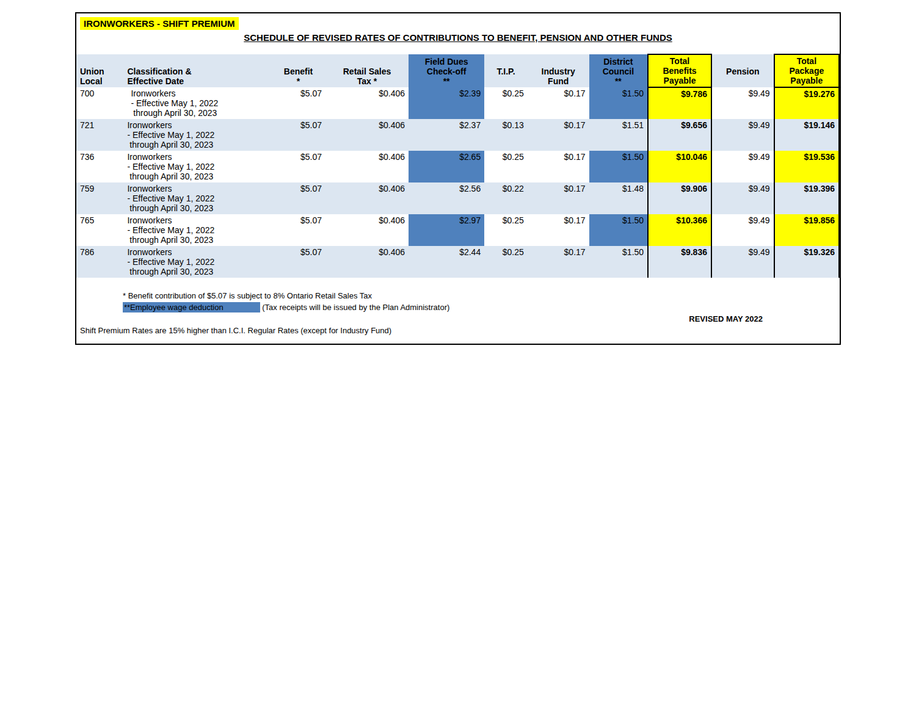IRONWORKERS - SHIFT PREMIUM
SCHEDULE OF REVISED RATES OF CONTRIBUTIONS TO BENEFIT, PENSION AND OTHER FUNDS
| Union Local | Classification & Effective Date | Benefit * | Retail Sales Tax * | Field Dues Check-off ** | T.I.P. | Industry Fund | District Council ** | Total Benefits Payable | Pension | Total Package Payable |
| --- | --- | --- | --- | --- | --- | --- | --- | --- | --- | --- |
| 700 | Ironworkers - Effective May 1, 2022 through April 30, 2023 | $5.07 | $0.406 | $2.39 | $0.25 | $0.17 | $1.50 | $9.786 | $9.49 | $19.276 |
| 721 | Ironworkers - Effective May 1, 2022 through April 30, 2023 | $5.07 | $0.406 | $2.37 | $0.13 | $0.17 | $1.51 | $9.656 | $9.49 | $19.146 |
| 736 | Ironworkers - Effective May 1, 2022 through April 30, 2023 | $5.07 | $0.406 | $2.65 | $0.25 | $0.17 | $1.50 | $10.046 | $9.49 | $19.536 |
| 759 | Ironworkers - Effective May 1, 2022 through April 30, 2023 | $5.07 | $0.406 | $2.56 | $0.22 | $0.17 | $1.48 | $9.906 | $9.49 | $19.396 |
| 765 | Ironworkers - Effective May 1, 2022 through April 30, 2023 | $5.07 | $0.406 | $2.97 | $0.25 | $0.17 | $1.50 | $10.366 | $9.49 | $19.856 |
| 786 | Ironworkers - Effective May 1, 2022 through April 30, 2023 | $5.07 | $0.406 | $2.44 | $0.25 | $0.17 | $1.50 | $9.836 | $9.49 | $19.326 |
* Benefit contribution of $5.07 is subject to 8% Ontario Retail Sales Tax
**Employee wage deduction (Tax receipts will be issued by the Plan Administrator)
REVISED MAY 2022
Shift Premium Rates are 15% higher than I.C.I. Regular Rates (except for Industry Fund)